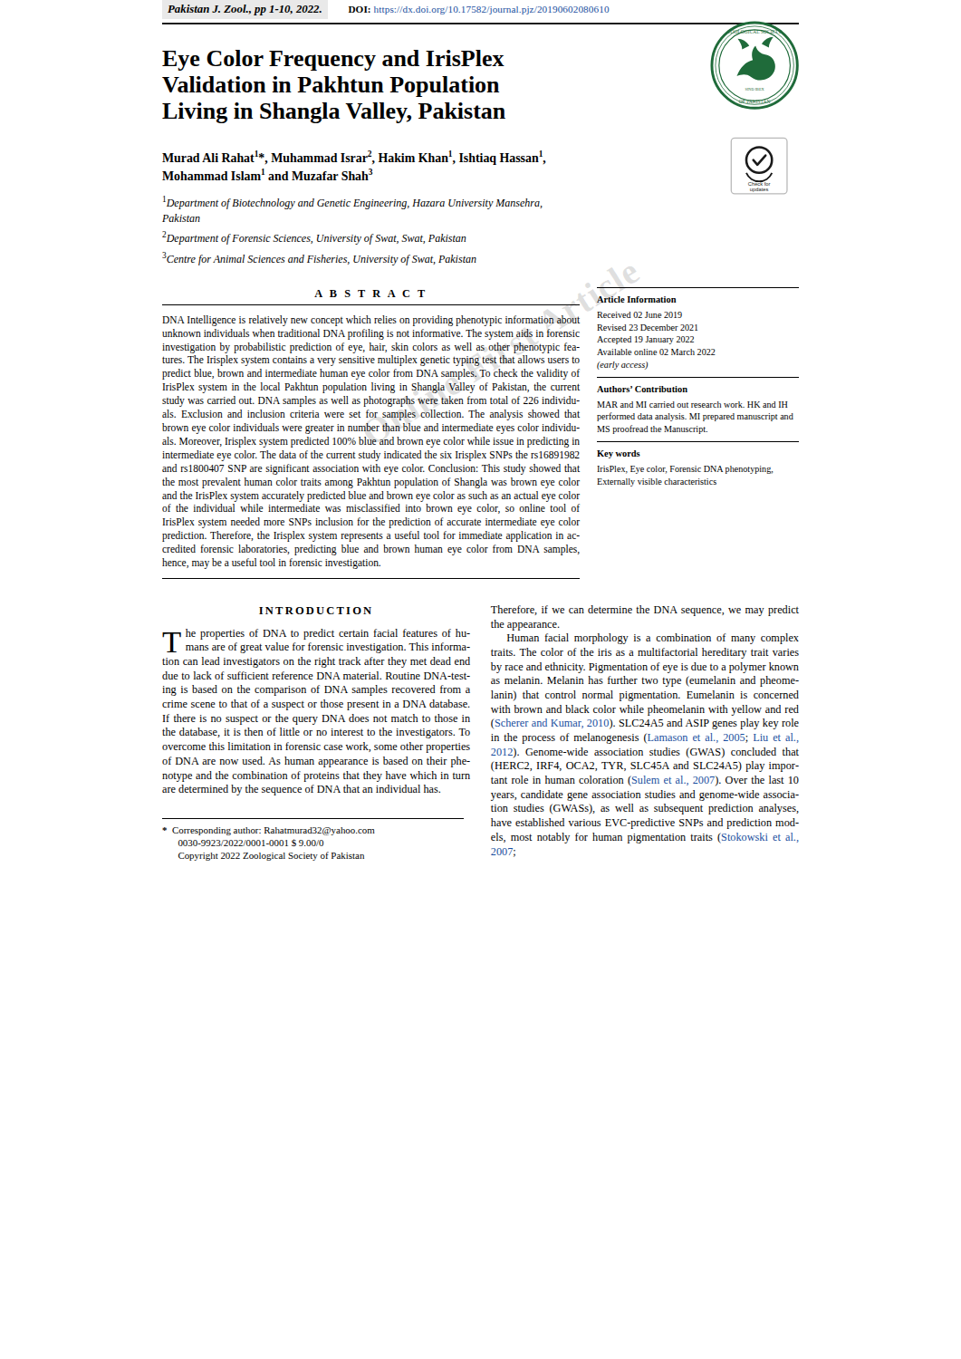ZOOLOGICAL SOCIETY OF PAKISTAN SIND IBEX
Check for updates
Pakistan J. Zool., pp 1-10, 2022.
DOI: https://dx.doi.org/10.17582/journal.pjz/20190602080610
Eye Color Frequency and IrisPlex Validation in Pakhtun Population Living in Shangla Valley, Pakistan
Murad Ali Rahat1*, Muhammad Israr2, Hakim Khan1, Ishtiaq Hassan1, Mohammad Islam1 and Muzafar Shah3
1Department of Biotechnology and Genetic Engineering, Hazara University Mansehra, Pakistan
2Department of Forensic Sciences, University of Swat, Swat, Pakistan
3Centre for Animal Sciences and Fisheries, University of Swat, Pakistan
A B S T R A C T
DNA Intelligence is relatively new concept which relies on providing phenotypic information about unknown individuals when traditional DNA profiling is not informative. The system aids in forensic investigation by probabilistic prediction of eye, hair, skin colors as well as other phenotypic features. The Irisplex system contains a very sensitive multiplex genetic typing test that allows users to predict blue, brown and intermediate human eye color from DNA samples. To check the validity of IrisPlex system in the local Pakhtun population living in Shangla Valley of Pakistan, the current study was carried out. DNA samples as well as photographs were taken from total of 226 individuals. Exclusion and inclusion criteria were set for samples collection. The analysis showed that brown eye color individuals were greater in number than blue and intermediate eyes color individuals. Moreover, Irisplex system predicted 100% blue and brown eye color while issue in predicting in intermediate eye color. The data of the current study indicated the six Irisplex SNPs the rs16891982 and rs1800407 SNP are significant association with eye color. Conclusion: This study showed that the most prevalent human color traits among Pakhtun population of Shangla was brown eye color and the IrisPlex system accurately predicted blue and brown eye color as such as an actual eye color of the individual while intermediate was misclassified into brown eye color, so online tool of IrisPlex system needed more SNPs inclusion for the prediction of accurate intermediate eye color prediction. Therefore, the Irisplex system represents a useful tool for immediate application in accredited forensic laboratories, predicting blue and brown human eye color from DNA samples, hence, may be a useful tool in forensic investigation.
Article Information
Received 02 June 2019
Revised 23 December 2021
Accepted 19 January 2022
Available online 02 March 2022
(early access)
Authors’ Contribution
MAR and MI carried out research work. HK and IH performed data analysis. MI prepared manuscript and MS proofread the Manuscript.
Key words
IrisPlex, Eye color, Forensic DNA phenotyping, Externally visible characteristics
Online First Article
INTRODUCTION
The properties of DNA to predict certain facial features of humans are of great value for forensic investigation. This information can lead investigators on the right track after they met dead end due to lack of sufficient reference DNA material. Routine DNA-testing is based on the comparison of DNA samples recovered from a crime scene to that of a suspect or those present in a DNA database. If there is no suspect or the query DNA does not match to those in the database, it is then of little or no interest to the investigators. To overcome this limitation in forensic case work, some other properties of DNA are now used. As human appearance is based on their phenotype and the combination of proteins that they have which in turn are determined by the sequence of DNA that an individual has.
* Corresponding author: Rahatmurad32@yahoo.com
0030-9923/2022/0001-0001 $ 9.00/0
Copyright 2022 Zoological Society of Pakistan
Therefore, if we can determine the DNA sequence, we may predict the appearance.
Human facial morphology is a combination of many complex traits. The color of the iris as a multifactorial hereditary trait varies by race and ethnicity. Pigmentation of eye is due to a polymer known as melanin. Melanin has further two type (eumelanin and pheomelanin) that control normal pigmentation. Eumelanin is concerned with brown and black color while pheomelanin with yellow and red (Scherer and Kumar, 2010). SLC24A5 and ASIP genes play key role in the process of melanogenesis (Lamason et al., 2005; Liu et al., 2012). Genome-wide association studies (GWAS) concluded that (HERC2, IRF4, OCA2, TYR, SLC45A and SLC24A5) play important role in human coloration (Sulem et al., 2007). Over the last 10 years, candidate gene association studies and genome-wide association studies (GWASs), as well as subsequent prediction analyses, have established various EVC-predictive SNPs and prediction models, most notably for human pigmentation traits (Stokowski et al., 2007;